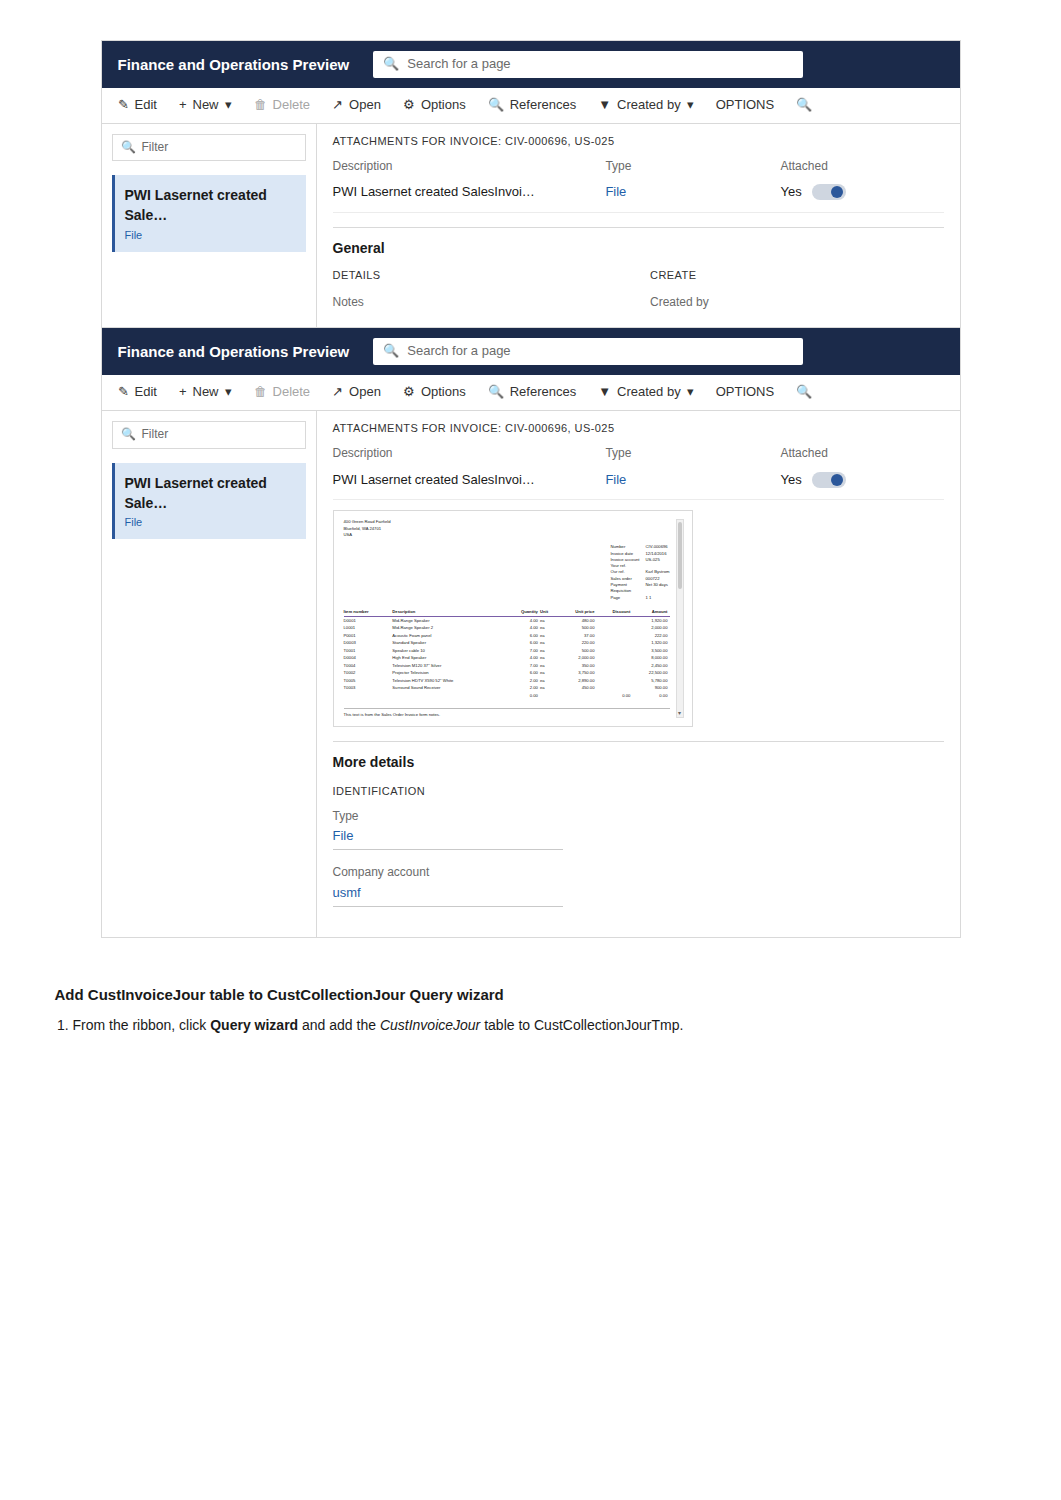Finance and Operations Preview 🔍Search for a page
✎Edit +New ▾ 🗑Delete ↗Open ⚙Options 🔍References ▼Created by ▾ OPTIONS 🔍
🔍Filter
PWI Lasernet created Sale…
File
Attachments for invoice: CIV-000696, US-025
Description Type Attached
PWI Lasernet created SalesInvoi… File Yes
General
Details
Create
Notes
Created by
Finance and Operations Preview 🔍Search for a page
✎Edit +New ▾ 🗑Delete ↗Open ⚙Options 🔍References ▼Created by ▾ OPTIONS 🔍
🔍Filter
PWI Lasernet created Sale…
File
Attachments for invoice: CIV-000696, US-025
Description Type Attached
PWI Lasernet created SalesInvoi… File Yes
400 Green Road Fairfield
Bluefield, WA 24701
USA
Number CIV-000696 Invoice date 12/14/2016 Invoice account US-025 Your ref. Our ref. Karl Bystrom Sales order 000722 Payment Net 30 days Requisition Page 1 1
| Item number | Description | Quantity | Unit | Unit price | Discount | Amount |
| --- | --- | --- | --- | --- | --- | --- |
| D0001 | Mid-Range Speaker | 4.00 | ea | 480.00 | | 1,920.00 |
| L0001 | Mid-Range Speaker 2 | 4.00 | ea | 500.00 | | 2,000.00 |
| P0001 | Acoustic Foam panel | 6.00 | ea | 37.00 | | 222.00 |
| D0003 | Standard Speaker | 6.00 | ea | 220.00 | | 1,320.00 |
| T0001 | Speaker cable 10 | 7.00 | ea | 500.00 | | 3,500.00 |
| D0004 | High End Speaker | 4.00 | ea | 2,000.00 | | 8,000.00 |
| T0004 | Television M120 37" Silver | 7.00 | ea | 350.00 | | 2,450.00 |
| T0002 | Projector Television | 6.00 | ea | 3,750.00 | | 22,500.00 |
| T0005 | Television HDTV X590 52" White | 2.00 | ea | 2,890.00 | | 5,780.00 |
| T0003 | Surround Sound Receiver | 2.00 | ea | 450.00 | | 900.00 |
| | | 0.00 | | | 0.00 | 0.00 |
This text is from the Sales Order Invoice form notes.
More details
Identification
Type
File
Company account
usmf
Add CustInvoiceJour table to CustCollectionJour Query wizard
From the ribbon, click Query wizard and add the CustInvoiceJour table to CustCollectionJourTmp.